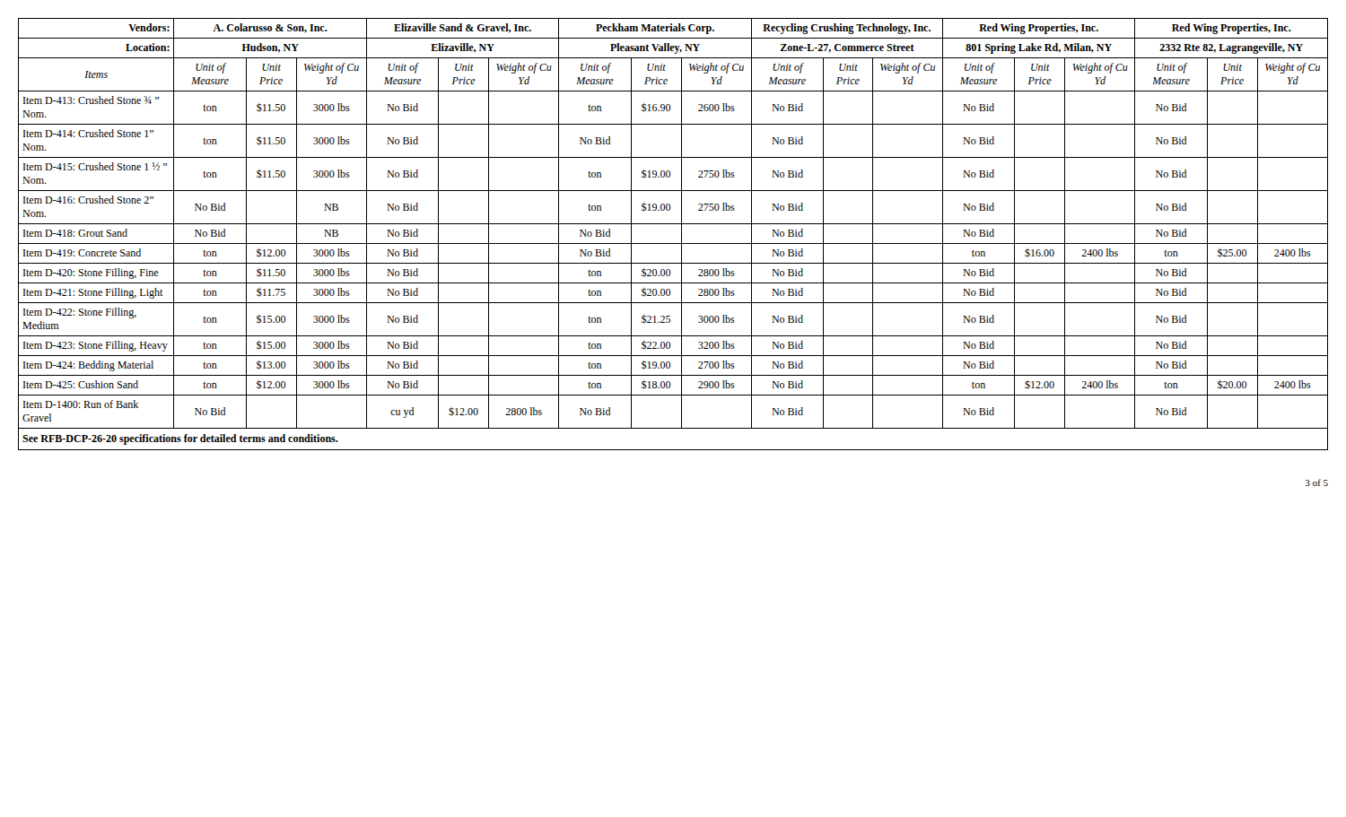| Vendors: | A. Colarusso & Son, Inc. | Elizaville Sand & Gravel, Inc. | Peckham Materials Corp. | Recycling Crushing Technology, Inc. | Red Wing Properties, Inc. | Red Wing Properties, Inc. |
| --- | --- | --- | --- | --- | --- | --- |
| Location: | Hudson, NY | Elizaville, NY | Pleasant Valley, NY | Zone-L-27, Commerce Street | 801 Spring Lake Rd, Milan, NY | 2332 Rte 82, Lagrangeville, NY |
| Items | Unit of Measure | Unit Price | Weight of Cu Yd | Unit of Measure | Unit Price | Weight of Cu Yd | Unit of Measure | Unit Price | Weight of Cu Yd | Unit of Measure | Unit Price | Weight of Cu Yd | Unit of Measure | Unit Price | Weight of Cu Yd | Unit of Measure | Unit Price | Weight of Cu Yd |
| Item D-413: Crushed Stone ¾ ” Nom. | ton | $11.50 | 3000 lbs | No Bid | | | ton | $16.90 | 2600 lbs | No Bid | | | No Bid | | | No Bid | | |
| Item D-414: Crushed Stone 1” Nom. | ton | $11.50 | 3000 lbs | No Bid | | | No Bid | | | No Bid | | | No Bid | | | No Bid | | |
| Item D-415: Crushed Stone 1 ½ ” Nom. | ton | $11.50 | 3000 lbs | No Bid | | | ton | $19.00 | 2750 lbs | No Bid | | | No Bid | | | No Bid | | |
| Item D-416: Crushed Stone 2” Nom. | No Bid | | NB | No Bid | | | ton | $19.00 | 2750 lbs | No Bid | | | No Bid | | | No Bid | | |
| Item D-418: Grout Sand | No Bid | | NB | No Bid | | | No Bid | | | No Bid | | | No Bid | | | No Bid | | |
| Item D-419: Concrete Sand | ton | $12.00 | 3000 lbs | No Bid | | | No Bid | | | No Bid | | | ton | $16.00 | 2400 lbs | ton | $25.00 | 2400 lbs |
| Item D-420: Stone Filling, Fine | ton | $11.50 | 3000 lbs | No Bid | | | ton | $20.00 | 2800 lbs | No Bid | | | No Bid | | | No Bid | | |
| Item D-421: Stone Filling, Light | ton | $11.75 | 3000 lbs | No Bid | | | ton | $20.00 | 2800 lbs | No Bid | | | No Bid | | | No Bid | | |
| Item D-422: Stone Filling, Medium | ton | $15.00 | 3000 lbs | No Bid | | | ton | $21.25 | 3000 lbs | No Bid | | | No Bid | | | No Bid | | |
| Item D-423: Stone Filling, Heavy | ton | $15.00 | 3000 lbs | No Bid | | | ton | $22.00 | 3200 lbs | No Bid | | | No Bid | | | No Bid | | |
| Item D-424: Bedding Material | ton | $13.00 | 3000 lbs | No Bid | | | ton | $19.00 | 2700 lbs | No Bid | | | No Bid | | | No Bid | | |
| Item D-425: Cushion Sand | ton | $12.00 | 3000 lbs | No Bid | | | ton | $18.00 | 2900 lbs | No Bid | | | ton | $12.00 | 2400 lbs | ton | $20.00 | 2400 lbs |
| Item D-1400: Run of Bank Gravel | No Bid | | | cu yd | $12.00 | 2800 lbs | No Bid | | | No Bid | | | No Bid | | | No Bid | | |
| See RFB-DCP-26-20 specifications for detailed terms and conditions. |
3 of 5